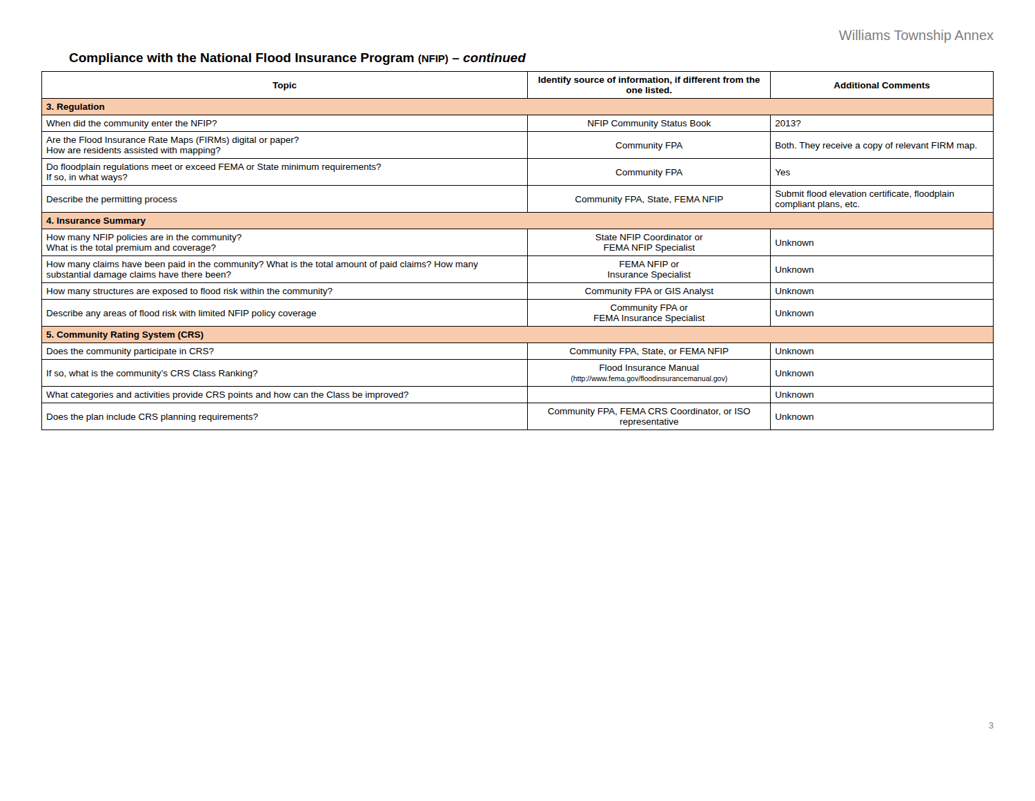Williams Township Annex
Compliance with the National Flood Insurance Program (NFIP) – continued
| Topic | Identify source of information, if different from the one listed. | Additional Comments |
| --- | --- | --- |
| 3. Regulation |
| When did the community enter the NFIP? | NFIP Community Status Book | 2013? |
| Are the Flood Insurance Rate Maps (FIRMs) digital or paper? How are residents assisted with mapping? | Community FPA | Both. They receive a copy of relevant FIRM map. |
| Do floodplain regulations meet or exceed FEMA or State minimum requirements? If so, in what ways? | Community FPA | Yes |
| Describe the permitting process | Community FPA, State, FEMA NFIP | Submit flood elevation certificate, floodplain compliant plans, etc. |
| 4. Insurance Summary |
| How many NFIP policies are in the community? What is the total premium and coverage? | State NFIP Coordinator or FEMA NFIP Specialist | Unknown |
| How many claims have been paid in the community? What is the total amount of paid claims? How many substantial damage claims have there been? | FEMA NFIP or Insurance Specialist | Unknown |
| How many structures are exposed to flood risk within the community? | Community FPA or GIS Analyst | Unknown |
| Describe any areas of flood risk with limited NFIP policy coverage | Community FPA or FEMA Insurance Specialist | Unknown |
| 5. Community Rating System (CRS) |
| Does the community participate in CRS? | Community FPA, State, or FEMA NFIP | Unknown |
| If so, what is the community’s CRS Class Ranking? | Flood Insurance Manual (http://www.fema.gov/floodinsurancemanual.gov) | Unknown |
| What categories and activities provide CRS points and how can the Class be improved? | | Unknown |
| Does the plan include CRS planning requirements? | Community FPA, FEMA CRS Coordinator, or ISO representative | Unknown |
3